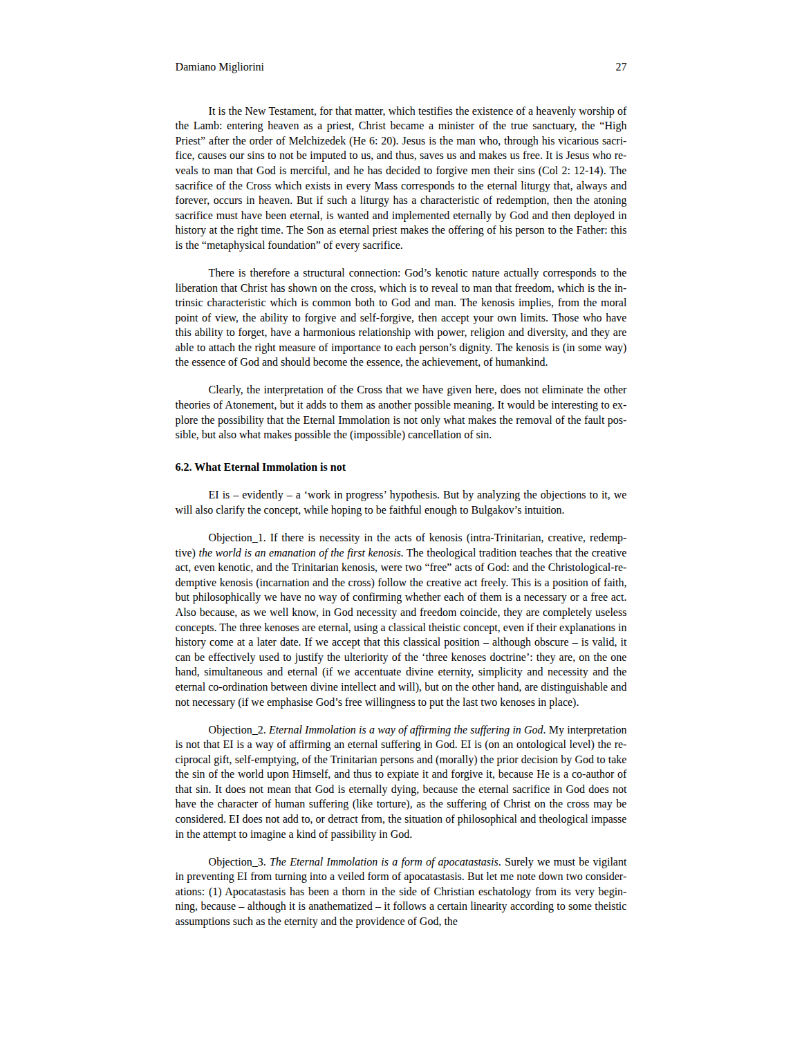Damiano Migliorini 27
It is the New Testament, for that matter, which testifies the existence of a heavenly worship of the Lamb: entering heaven as a priest, Christ became a minister of the true sanctuary, the “High Priest” after the order of Melchizedek (He 6: 20). Jesus is the man who, through his vicarious sacrifice, causes our sins to not be imputed to us, and thus, saves us and makes us free. It is Jesus who reveals to man that God is merciful, and he has decided to forgive men their sins (Col 2: 12-14). The sacrifice of the Cross which exists in every Mass corresponds to the eternal liturgy that, always and forever, occurs in heaven. But if such a liturgy has a characteristic of redemption, then the atoning sacrifice must have been eternal, is wanted and implemented eternally by God and then deployed in history at the right time. The Son as eternal priest makes the offering of his person to the Father: this is the “metaphysical foundation” of every sacrifice.
There is therefore a structural connection: God’s kenotic nature actually corresponds to the liberation that Christ has shown on the cross, which is to reveal to man that freedom, which is the intrinsic characteristic which is common both to God and man. The kenosis implies, from the moral point of view, the ability to forgive and self-forgive, then accept your own limits. Those who have this ability to forget, have a harmonious relationship with power, religion and diversity, and they are able to attach the right measure of importance to each person’s dignity. The kenosis is (in some way) the essence of God and should become the essence, the achievement, of humankind.
Clearly, the interpretation of the Cross that we have given here, does not eliminate the other theories of Atonement, but it adds to them as another possible meaning. It would be interesting to explore the possibility that the Eternal Immolation is not only what makes the removal of the fault possible, but also what makes possible the (impossible) cancellation of sin.
6.2. What Eternal Immolation is not
EI is – evidently – a ‘work in progress’ hypothesis. But by analyzing the objections to it, we will also clarify the concept, while hoping to be faithful enough to Bulgakov’s intuition.
Objection_1. If there is necessity in the acts of kenosis (intra-Trinitarian, creative, redemptive) the world is an emanation of the first kenosis. The theological tradition teaches that the creative act, even kenotic, and the Trinitarian kenosis, were two “free” acts of God: and the Christological-redemptive kenosis (incarnation and the cross) follow the creative act freely. This is a position of faith, but philosophically we have no way of confirming whether each of them is a necessary or a free act. Also because, as we well know, in God necessity and freedom coincide, they are completely useless concepts. The three kenoses are eternal, using a classical theistic concept, even if their explanations in history come at a later date. If we accept that this classical position – although obscure – is valid, it can be effectively used to justify the ulteriority of the ‘three kenoses doctrine’: they are, on the one hand, simultaneous and eternal (if we accentuate divine eternity, simplicity and necessity and the eternal co-ordination between divine intellect and will), but on the other hand, are distinguishable and not necessary (if we emphasise God’s free willingness to put the last two kenoses in place).
Objection_2. Eternal Immolation is a way of affirming the suffering in God. My interpretation is not that EI is a way of affirming an eternal suffering in God. EI is (on an ontological level) the reciprocal gift, self-emptying, of the Trinitarian persons and (morally) the prior decision by God to take the sin of the world upon Himself, and thus to expiate it and forgive it, because He is a co-author of that sin. It does not mean that God is eternally dying, because the eternal sacrifice in God does not have the character of human suffering (like torture), as the suffering of Christ on the cross may be considered. EI does not add to, or detract from, the situation of philosophical and theological impasse in the attempt to imagine a kind of passibility in God.
Objection_3. The Eternal Immolation is a form of apocatastasis. Surely we must be vigilant in preventing EI from turning into a veiled form of apocatastasis. But let me note down two considerations: (1) Apocatastasis has been a thorn in the side of Christian eschatology from its very beginning, because – although it is anathematized – it follows a certain linearity according to some theistic assumptions such as the eternity and the providence of God, the